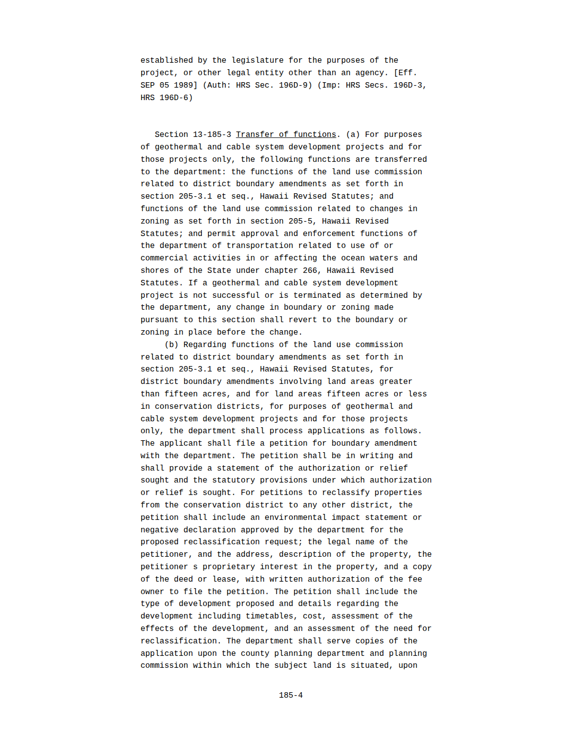established by the legislature for the purposes of the
project, or other legal entity other than an agency. [Eff.
SEP 05 1989] (Auth: HRS Sec. 196D-9) (Imp: HRS Secs. 196D-3,
HRS 196D-6)
Section 13-185-3 Transfer of functions. (a) For purposes
of geothermal and cable system development projects and for
those projects only, the following functions are transferred
to the department: the functions of the land use commission
related to district boundary amendments as set forth in
section 205-3.1 et seq., Hawaii Revised Statutes; and
functions of the land use commission related to changes in
zoning as set forth in section 205-5, Hawaii Revised
Statutes; and permit approval and enforcement functions of
the department of transportation related to use of or
commercial activities in or affecting the ocean waters and
shores of the State under chapter 266, Hawaii Revised
Statutes. If a geothermal and cable system development
project is not successful or is terminated as determined by
the department, any change in boundary or zoning made
pursuant to this section shall revert to the boundary or
zoning in place before the change.
(b) Regarding functions of the land use commission
related to district boundary amendments as set forth in
section 205-3.1 et seq., Hawaii Revised Statutes, for
district boundary amendments involving land areas greater
than fifteen acres, and for land areas fifteen acres or less
in conservation districts, for purposes of geothermal and
cable system development projects and for those projects
only, the department shall process applications as follows.
The applicant shall file a petition for boundary amendment
with the department. The petition shall be in writing and
shall provide a statement of the authorization or relief
sought and the statutory provisions under which authorization
or relief is sought. For petitions to reclassify properties
from the conservation district to any other district, the
petition shall include an environmental impact statement or
negative declaration approved by the department for the
proposed reclassification request; the legal name of the
petitioner, and the address, description of the property, the
petitioner s proprietary interest in the property, and a copy
of the deed or lease, with written authorization of the fee
owner to file the petition. The petition shall include the
type of development proposed and details regarding the
development including timetables, cost, assessment of the
effects of the development, and an assessment of the need for
reclassification. The department shall serve copies of the
application upon the county planning department and planning
commission within which the subject land is situated, upon
185-4